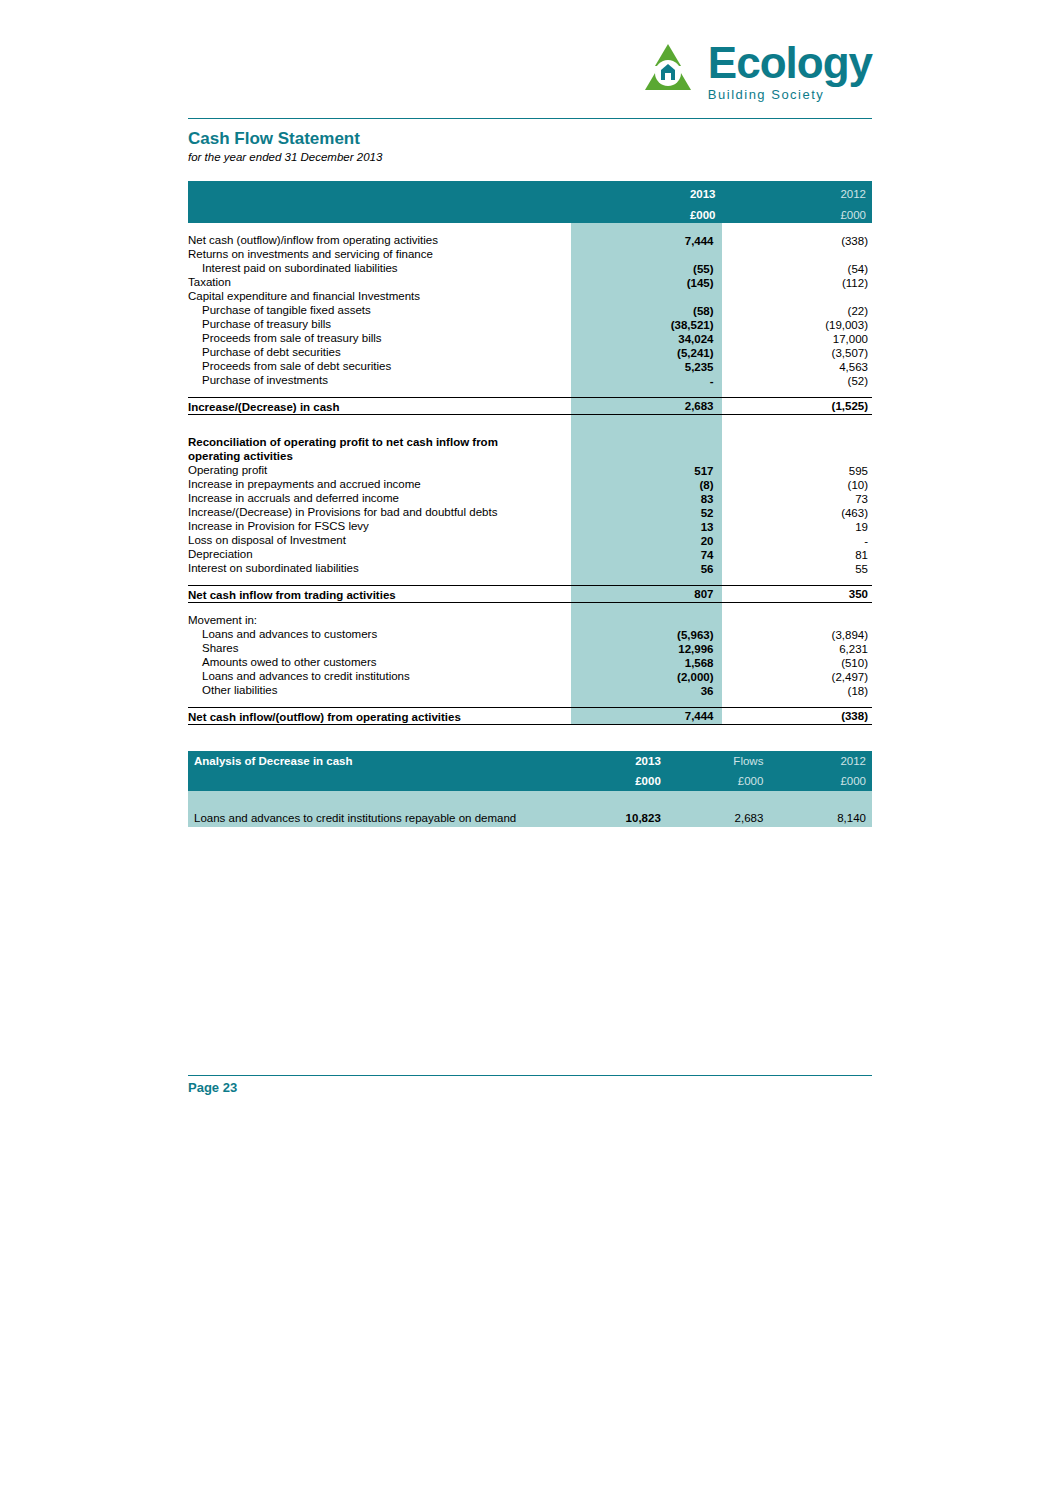Ecology
Building Society
Cash Flow Statement
for the year ended 31 December 2013
| | 2013 | 2012 |
| | £000 | £000 |
| Net cash (outflow)/inflow from operating activities | 7,444 | (338) |
| Returns on investments and servicing of finance | | |
| Interest paid on subordinated liabilities | (55) | (54) |
| Taxation | (145) | (112) |
| Capital expenditure and financial Investments | | |
| Purchase of tangible fixed assets | (58) | (22) |
| Purchase of treasury bills | (38,521) | (19,003) |
| Proceeds from sale of treasury bills | 34,024 | 17,000 |
| Purchase of debt securities | (5,241) | (3,507) |
| Proceeds from sale of debt securities | 5,235 | 4,563 |
| Purchase of investments | - | (52) |
| Increase/(Decrease) in cash | 2,683 | (1,525) |
| Reconciliation of operating profit to net cash inflow from | | |
| operating activities | | |
| Operating profit | 517 | 595 |
| Increase in prepayments and accrued income | (8) | (10) |
| Increase in accruals and deferred income | 83 | 73 |
| Increase/(Decrease) in Provisions for bad and doubtful debts | 52 | (463) |
| Increase in Provision for FSCS levy | 13 | 19 |
| Loss on disposal of Investment | 20 | - |
| Depreciation | 74 | 81 |
| Interest on subordinated liabilities | 56 | 55 |
| Net cash inflow from trading activities | 807 | 350 |
| Movement in: | | |
| Loans and advances to customers | (5,963) | (3,894) |
| Shares | 12,996 | 6,231 |
| Amounts owed to other customers | 1,568 | (510) |
| Loans and advances to credit institutions | (2,000) | (2,497) |
| Other liabilities | 36 | (18) |
| Net cash inflow/(outflow) from operating activities | 7,444 | (338) |
| Analysis of Decrease in cash | 2013 | Flows | 2012 |
| | £000 | £000 | £000 |
| Loans and advances to credit institutions repayable on demand | 10,823 | 2,683 | 8,140 |
Page 23